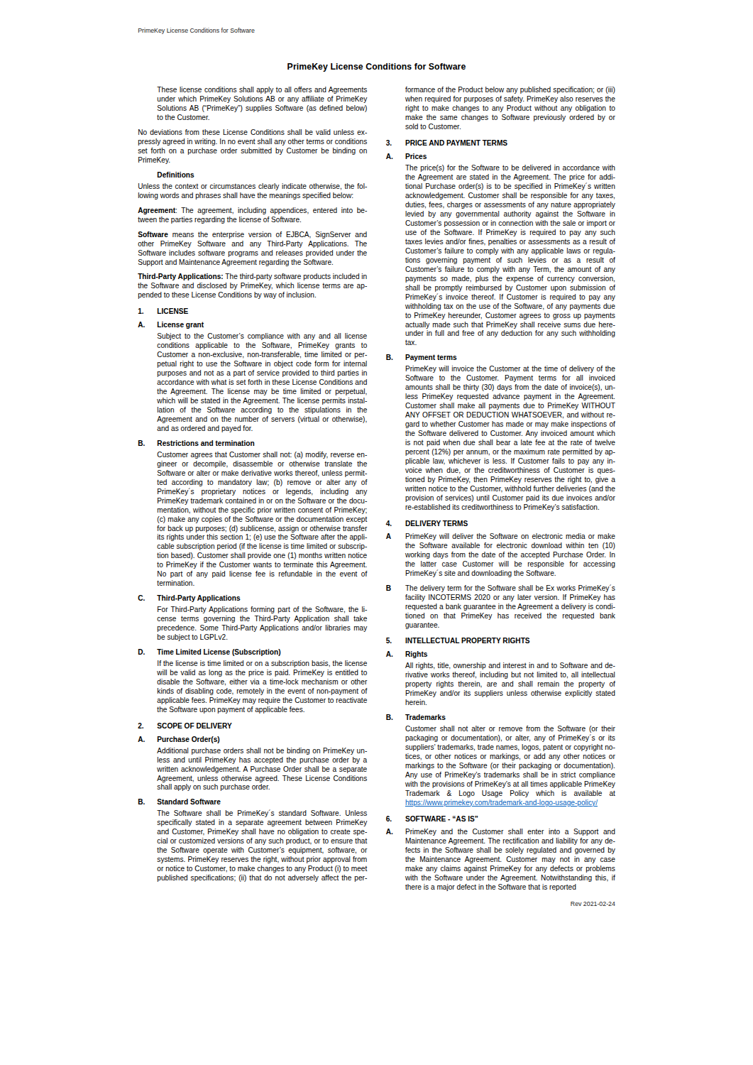PrimeKey License Conditions for Software
PrimeKey License Conditions for Software
These license conditions shall apply to all offers and Agreements under which PrimeKey Solutions AB or any affiliate of PrimeKey Solutions AB (“PrimeKey”) supplies Software (as defined below) to the Customer.
No deviations from these License Conditions shall be valid unless expressly agreed in writing. In no event shall any other terms or conditions set forth on a purchase order submitted by Customer be binding on PrimeKey.
Definitions
Unless the context or circumstances clearly indicate otherwise, the following words and phrases shall have the meanings specified below:
Agreement: The agreement, including appendices, entered into between the parties regarding the license of Software.
Software means the enterprise version of EJBCA, SignServer and other PrimeKey Software and any Third-Party Applications. The Software includes software programs and releases provided under the Support and Maintenance Agreement regarding the Software.
Third-Party Applications: The third-party software products included in the Software and disclosed by PrimeKey, which license terms are appended to these License Conditions by way of inclusion.
1. LICENSE
A. License grant
Subject to the Customer’s compliance with any and all license conditions applicable to the Software, PrimeKey grants to Customer a non-exclusive, non-transferable, time limited or perpetual right to use the Software in object code form for internal purposes and not as a part of service provided to third parties in accordance with what is set forth in these License Conditions and the Agreement. The license may be time limited or perpetual, which will be stated in the Agreement. The license permits installation of the Software according to the stipulations in the Agreement and on the number of servers (virtual or otherwise), and as ordered and payed for.
B. Restrictions and termination
Customer agrees that Customer shall not: (a) modify, reverse engineer or decompile, disassemble or otherwise translate the Software or alter or make derivative works thereof, unless permitted according to mandatory law; (b) remove or alter any of PrimeKey´s proprietary notices or legends, including any PrimeKey trademark contained in or on the Software or the documentation, without the specific prior written consent of PrimeKey; (c) make any copies of the Software or the documentation except for back up purposes; (d) sublicense, assign or otherwise transfer its rights under this section 1; (e) use the Software after the applicable subscription period (if the license is time limited or subscription based). Customer shall provide one (1) months written notice to PrimeKey if the Customer wants to terminate this Agreement. No part of any paid license fee is refundable in the event of termination.
C. Third-Party Applications
For Third-Party Applications forming part of the Software, the license terms governing the Third-Party Application shall take precedence. Some Third-Party Applications and/or libraries may be subject to LGPLv2.
D. Time Limited License (Subscription)
If the license is time limited or on a subscription basis, the license will be valid as long as the price is paid. PrimeKey is entitled to disable the Software, either via a time-lock mechanism or other kinds of disabling code, remotely in the event of non-payment of applicable fees. PrimeKey may require the Customer to reactivate the Software upon payment of applicable fees.
2. SCOPE OF DELIVERY
A. Purchase Order(s)
Additional purchase orders shall not be binding on PrimeKey unless and until PrimeKey has accepted the purchase order by a written acknowledgement. A Purchase Order shall be a separate Agreement, unless otherwise agreed. These License Conditions shall apply on such purchase order.
B. Standard Software
The Software shall be PrimeKey´s standard Software. Unless specifically stated in a separate agreement between PrimeKey and Customer, PrimeKey shall have no obligation to create special or customized versions of any such product, or to ensure that the Software operate with Customer’s equipment, software, or systems. PrimeKey reserves the right, without prior approval from or notice to Customer, to make changes to any Product (i) to meet published specifications; (ii) that do not adversely affect the performance of the Product below any published specification; or (iii) when required for purposes of safety. PrimeKey also reserves the right to make changes to any Product without any obligation to make the same changes to Software previously ordered by or sold to Customer.
3. PRICE AND PAYMENT TERMS
A. Prices
The price(s) for the Software to be delivered in accordance with the Agreement are stated in the Agreement. The price for additional Purchase order(s) is to be specified in PrimeKey´s written acknowledgement. Customer shall be responsible for any taxes, duties, fees, charges or assessments of any nature appropriately levied by any governmental authority against the Software in Customer’s possession or in connection with the sale or import or use of the Software. If PrimeKey is required to pay any such taxes levies and/or fines, penalties or assessments as a result of Customer’s failure to comply with any applicable laws or regulations governing payment of such levies or as a result of Customer’s failure to comply with any Term, the amount of any payments so made, plus the expense of currency conversion, shall be promptly reimbursed by Customer upon submission of PrimeKey´s invoice thereof. If Customer is required to pay any withholding tax on the use of the Software, of any payments due to PrimeKey hereunder, Customer agrees to gross up payments actually made such that PrimeKey shall receive sums due hereunder in full and free of any deduction for any such withholding tax.
B. Payment terms
PrimeKey will invoice the Customer at the time of delivery of the Software to the Customer. Payment terms for all invoiced amounts shall be thirty (30) days from the date of invoice(s), unless PrimeKey requested advance payment in the Agreement. Customer shall make all payments due to PrimeKey WITHOUT ANY OFFSET OR DEDUCTION WHATSOEVER, and without regard to whether Customer has made or may make inspections of the Software delivered to Customer. Any invoiced amount which is not paid when due shall bear a late fee at the rate of twelve percent (12%) per annum, or the maximum rate permitted by applicable law, whichever is less. If Customer fails to pay any invoice when due, or the creditworthiness of Customer is questioned by PrimeKey, then PrimeKey reserves the right to, give a written notice to the Customer, withhold further deliveries (and the provision of services) until Customer paid its due invoices and/or re-established its creditworthiness to PrimeKey’s satisfaction.
4. DELIVERY TERMS
APrimeKey will deliver the Software on electronic media or make the Software available for electronic download within ten (10) working days from the date of the accepted Purchase Order. In the latter case Customer will be responsible for accessing PrimeKey´s site and downloading the Software.
BThe delivery term for the Software shall be Ex works PrimeKey´s facility INCOTERMS 2020 or any later version. If PrimeKey has requested a bank guarantee in the Agreement a delivery is conditioned on that PrimeKey has received the requested bank guarantee.
5. INTELLECTUAL PROPERTY RIGHTS
A. Rights
All rights, title, ownership and interest in and to Software and derivative works thereof, including but not limited to, all intellectual property rights therein, are and shall remain the property of PrimeKey and/or its suppliers unless otherwise explicitly stated herein.
B. Trademarks
Customer shall not alter or remove from the Software (or their packaging or documentation), or alter, any of PrimeKey´s or its suppliers’ trademarks, trade names, logos, patent or copyright notices, or other notices or markings, or add any other notices or markings to the Software (or their packaging or documentation). Any use of PrimeKey’s trademarks shall be in strict compliance with the provisions of PrimeKey’s at all times applicable PrimeKey Trademark & Logo Usage Policy which is available at https://www.primekey.com/trademark-and-logo-usage-policy/
6. SOFTWARE - “AS IS”
A. PrimeKey and the Customer shall enter into a Support and Maintenance Agreement. The rectification and liability for any defects in the Software shall be solely regulated and governed by the Maintenance Agreement. Customer may not in any case make any claims against PrimeKey for any defects or problems with the Software under the Agreement. Notwithstanding this, if there is a major defect in the Software that is reported
Rev 2021-02-24